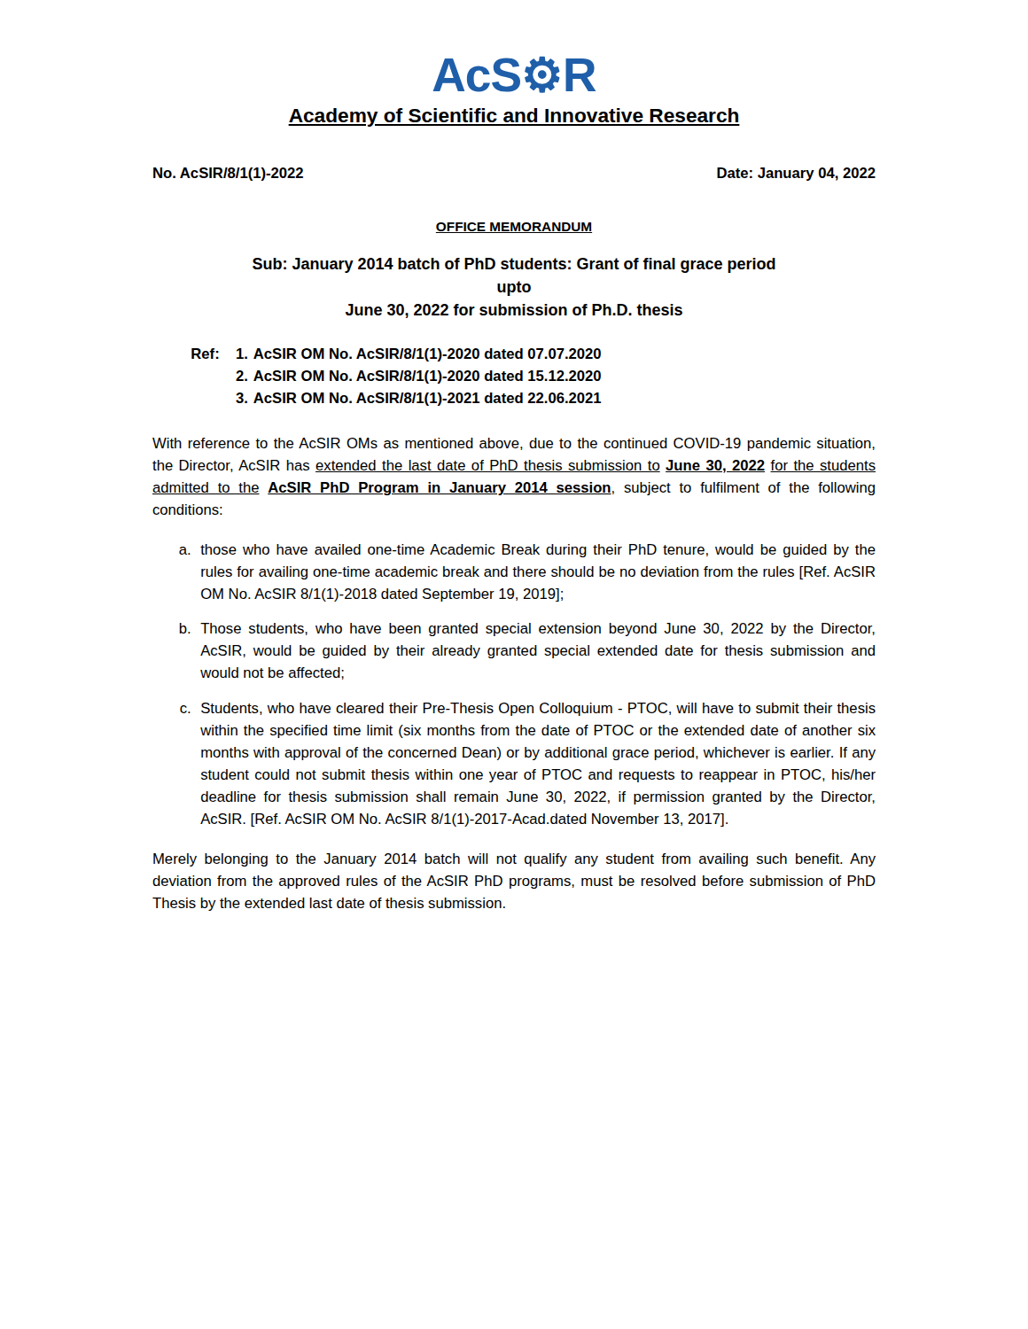AcS⚙R
Academy of Scientific and Innovative Research
No. AcSIR/8/1(1)-2022 Date: January 04, 2022
OFFICE MEMORANDUM
Sub: January 2014 batch of PhD students: Grant of final grace period upto
June 30, 2022 for submission of Ph.D. thesis
| Ref: | 1. | AcSIR OM No. AcSIR/8/1(1)-2020 dated 07.07.2020 |
| | 2. | AcSIR OM No. AcSIR/8/1(1)-2020 dated 15.12.2020 |
| | 3. | AcSIR OM No. AcSIR/8/1(1)-2021 dated 22.06.2021 |
With reference to the AcSIR OMs as mentioned above, due to the continued COVID-19 pandemic situation, the Director, AcSIR has extended the last date of PhD thesis submission to June 30, 2022 for the students admitted to the AcSIR PhD Program in January 2014 session, subject to fulfilment of the following conditions:
those who have availed one-time Academic Break during their PhD tenure, would be guided by the rules for availing one-time academic break and there should be no deviation from the rules [Ref. AcSIR OM No. AcSIR 8/1(1)-2018 dated September 19, 2019];
Those students, who have been granted special extension beyond June 30, 2022 by the Director, AcSIR, would be guided by their already granted special extended date for thesis submission and would not be affected;
Students, who have cleared their Pre-Thesis Open Colloquium - PTOC, will have to submit their thesis within the specified time limit (six months from the date of PTOC or the extended date of another six months with approval of the concerned Dean) or by additional grace period, whichever is earlier. If any student could not submit thesis within one year of PTOC and requests to reappear in PTOC, his/her deadline for thesis submission shall remain June 30, 2022, if permission granted by the Director, AcSIR. [Ref. AcSIR OM No. AcSIR 8/1(1)-2017-Acad.dated November 13, 2017].
Merely belonging to the January 2014 batch will not qualify any student from availing such benefit. Any deviation from the approved rules of the AcSIR PhD programs, must be resolved before submission of PhD Thesis by the extended last date of thesis submission.